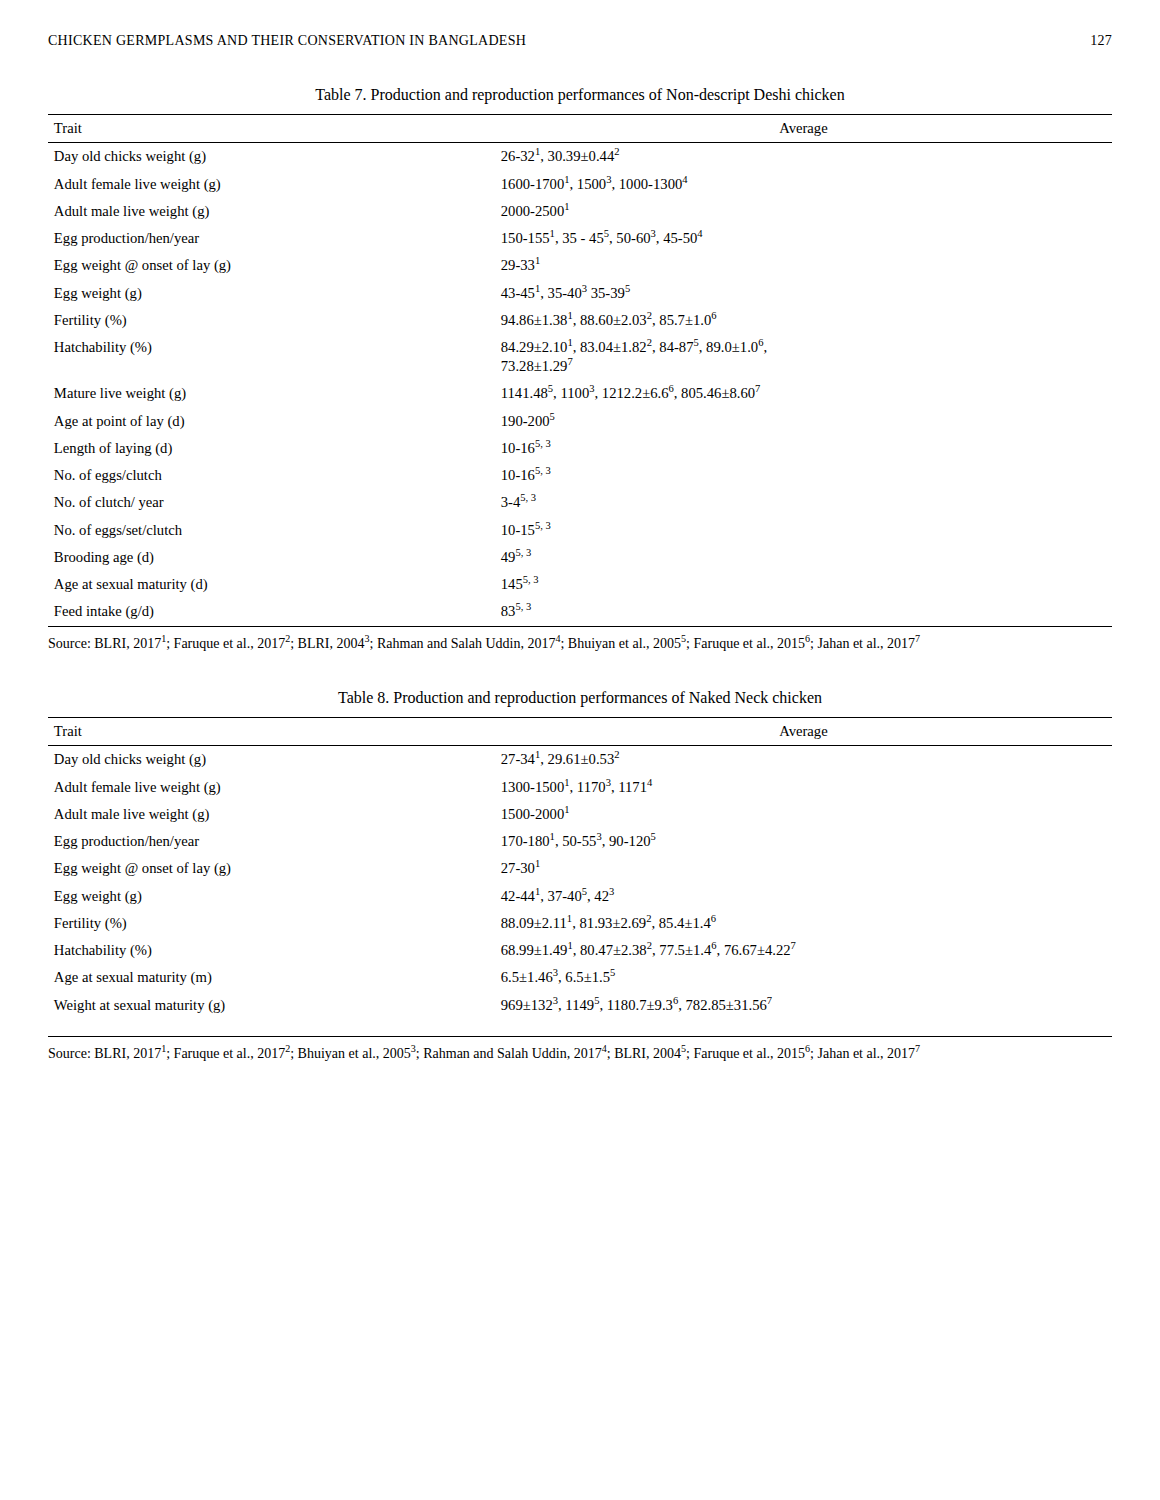Chicken germplasms and their conservation in Bangladesh 127
Table 7. Production and reproduction performances of Non-descript Deshi chicken
| Trait | Average |
| --- | --- |
| Day old chicks weight (g) | 26-32 1 , 30.39±0.44 2 |
| Adult female live weight (g) | 1600-1700 1 , 1500 3 , 1000-1300 4 |
| Adult male live weight (g) | 2000-2500 1 |
| Egg production/hen/year | 150-155 1 , 35 - 45 5 , 50-60 3 , 45-50 4 |
| Egg weight @ onset of lay (g) | 29-33 1 |
| Egg weight (g) | 43-45 1 , 35-40 3 35-39 5 |
| Fertility (%) | 94.86±1.38 1 , 88.60±2.03 2 , 85.7±1.0 6 |
| Hatchability (%) | 84.29±2.10 1 , 83.04±1.82 2 , 84-87 5 , 89.0±1.0 6 , 73.28±1.29 7 |
| Mature live weight (g) | 1141.48 5 , 1100 3 , 1212.2±6.6 6 , 805.46±8.60 7 |
| Age at point of lay (d) | 190-200 5 |
| Length of laying (d) | 10-16 5, 3 |
| No. of eggs/clutch | 10-16 5, 3 |
| No. of clutch/ year | 3-4 5, 3 |
| No. of eggs/set/clutch | 10-15 5, 3 |
| Brooding age (d) | 49 5, 3 |
| Age at sexual maturity (d) | 145 5, 3 |
| Feed intake (g/d) | 83 5, 3 |
Source: BLRI, 20171; Faruque et al., 20172; BLRI, 20043; Rahman and Salah Uddin, 20174; Bhuiyan et al., 20055; Faruque et al., 20156; Jahan et al., 20177
Table 8. Production and reproduction performances of Naked Neck chicken
| Trait | Average |
| --- | --- |
| Day old chicks weight (g) | 27-34 1 , 29.61±0.53 2 |
| Adult female live weight (g) | 1300-1500 1 , 1170 3 , 1171 4 |
| Adult male live weight (g) | 1500-2000 1 |
| Egg production/hen/year | 170-180 1 , 50-55 3 , 90-120 5 |
| Egg weight @ onset of lay (g) | 27-30 1 |
| Egg weight (g) | 42-44 1 , 37-40 5 , 42 3 |
| Fertility (%) | 88.09±2.11 1 , 81.93±2.69 2 , 85.4±1.4 6 |
| Hatchability (%) | 68.99±1.49 1 , 80.47±2.38 2 , 77.5±1.4 6 , 76.67±4.22 7 |
| Age at sexual maturity (m) | 6.5±1.46 3 , 6.5±1.5 5 |
| Weight at sexual maturity (g) | 969±132 3 , 1149 5 , 1180.7±9.3 6 , 782.85±31.56 7 |
Source: BLRI, 20171; Faruque et al., 20172; Bhuiyan et al., 20053; Rahman and Salah Uddin, 20174; BLRI, 20045; Faruque et al., 20156; Jahan et al., 20177